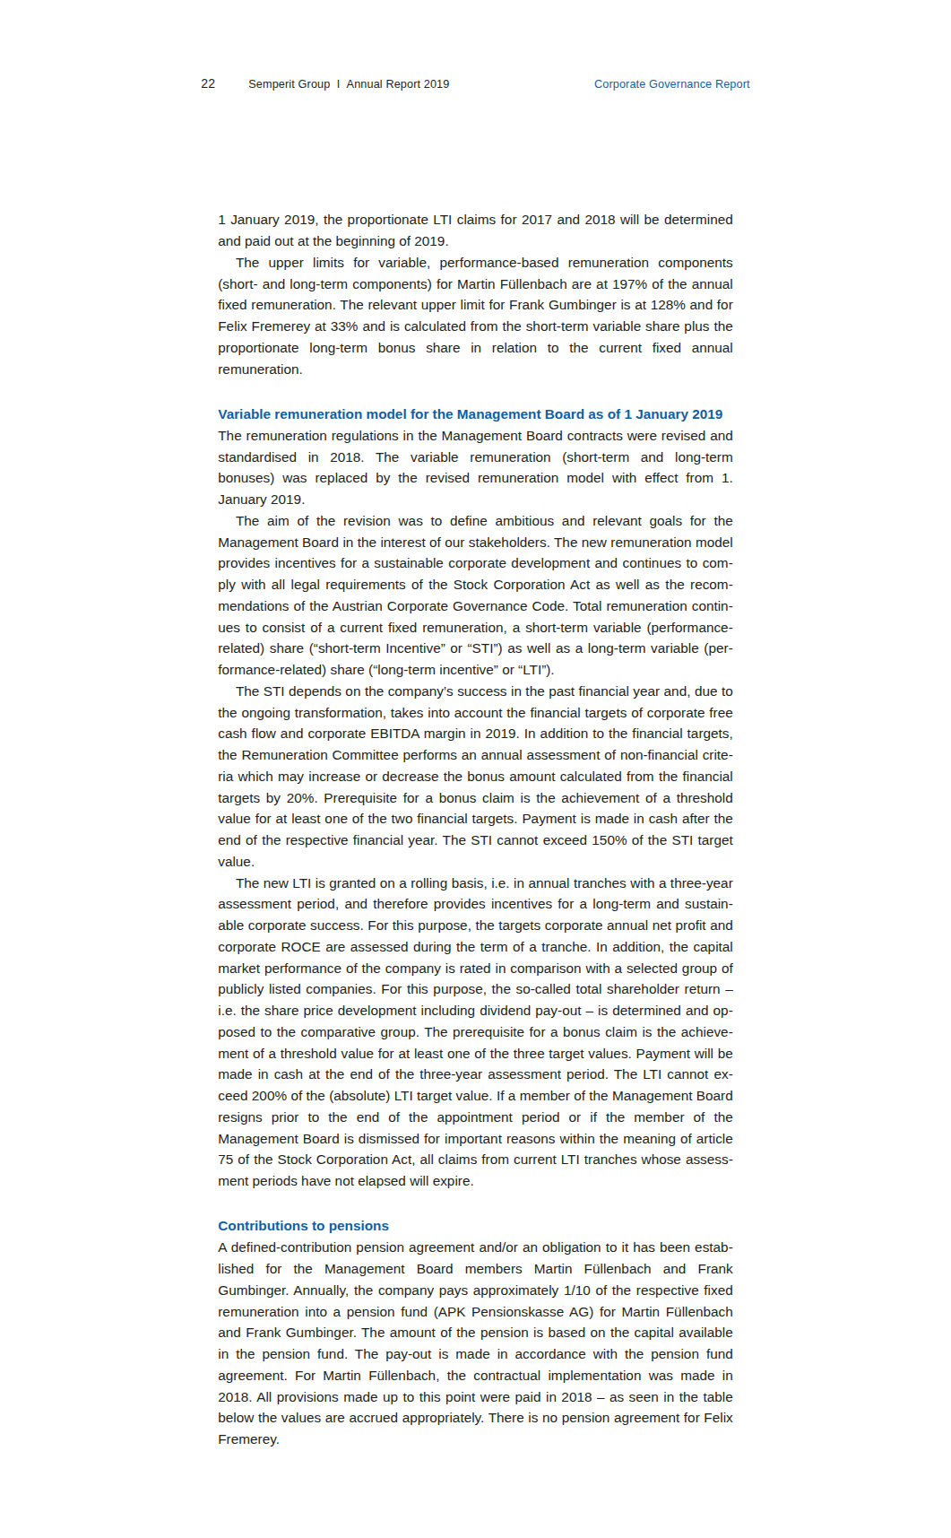22
Semperit Group I Annual Report 2019
Corporate Governance Report
1 January 2019, the proportionate LTI claims for 2017 and 2018 will be determined and paid out at the beginning of 2019.
The upper limits for variable, performance-based remuneration components (short- and long-term components) for Martin Füllenbach are at 197% of the annual fixed remuneration. The relevant upper limit for Frank Gumbinger is at 128% and for Felix Fremerey at 33% and is calculated from the short-term variable share plus the proportionate long-term bonus share in relation to the current fixed annual remuneration.
Variable remuneration model for the Management Board as of 1 January 2019
The remuneration regulations in the Management Board contracts were revised and standardised in 2018. The variable remuneration (short-term and long-term bonuses) was replaced by the revised remuneration model with effect from 1. January 2019.
The aim of the revision was to define ambitious and relevant goals for the Management Board in the interest of our stakeholders. The new remuneration model provides incentives for a sustainable corporate development and continues to comply with all legal requirements of the Stock Corporation Act as well as the recommendations of the Austrian Corporate Governance Code. Total remuneration continues to consist of a current fixed remuneration, a short-term variable (performance-related) share (“short-term Incentive” or “STI”) as well as a long-term variable (performance-related) share (“long-term incentive” or “LTI”).
The STI depends on the company’s success in the past financial year and, due to the ongoing transformation, takes into account the financial targets of corporate free cash flow and corporate EBITDA margin in 2019. In addition to the financial targets, the Remuneration Committee performs an annual assessment of non-financial criteria which may increase or decrease the bonus amount calculated from the financial targets by 20%. Prerequisite for a bonus claim is the achievement of a threshold value for at least one of the two financial targets. Payment is made in cash after the end of the respective financial year. The STI cannot exceed 150% of the STI target value.
The new LTI is granted on a rolling basis, i.e. in annual tranches with a three-year assessment period, and therefore provides incentives for a long-term and sustainable corporate success. For this purpose, the targets corporate annual net profit and corporate ROCE are assessed during the term of a tranche. In addition, the capital market performance of the company is rated in comparison with a selected group of publicly listed companies. For this purpose, the so-called total shareholder return – i.e. the share price development including dividend pay-out – is determined and opposed to the comparative group. The prerequisite for a bonus claim is the achievement of a threshold value for at least one of the three target values. Payment will be made in cash at the end of the three-year assessment period. The LTI cannot exceed 200% of the (absolute) LTI target value. If a member of the Management Board resigns prior to the end of the appointment period or if the member of the Management Board is dismissed for important reasons within the meaning of article 75 of the Stock Corporation Act, all claims from current LTI tranches whose assessment periods have not elapsed will expire.
Contributions to pensions
A defined-contribution pension agreement and/or an obligation to it has been established for the Management Board members Martin Füllenbach and Frank Gumbinger. Annually, the company pays approximately 1/10 of the respective fixed remuneration into a pension fund (APK Pensionskasse AG) for Martin Füllenbach and Frank Gumbinger. The amount of the pension is based on the capital available in the pension fund. The pay-out is made in accordance with the pension fund agreement. For Martin Füllenbach, the contractual implementation was made in 2018. All provisions made up to this point were paid in 2018 – as seen in the table below the values are accrued appropriately. There is no pension agreement for Felix Fremerey.